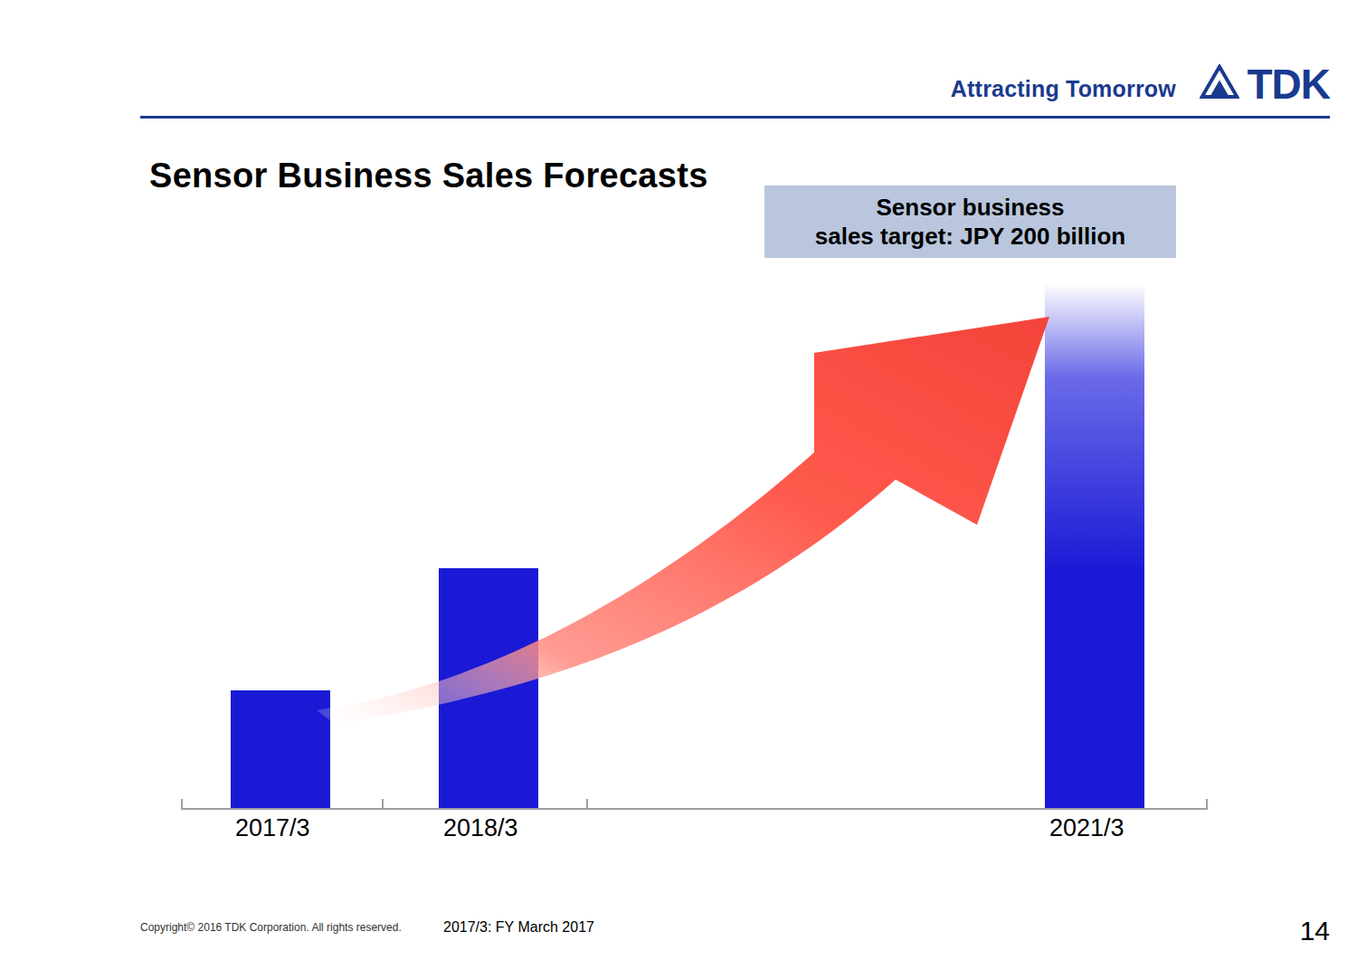Attracting Tomorrow
TDK
Sensor Business Sales Forecasts
Sensor business
sales target: JPY 200 billion
2017/3
2018/3
2021/3
Copyright© 2016 TDK Corporation. All rights reserved.
2017/3: FY March 2017
14